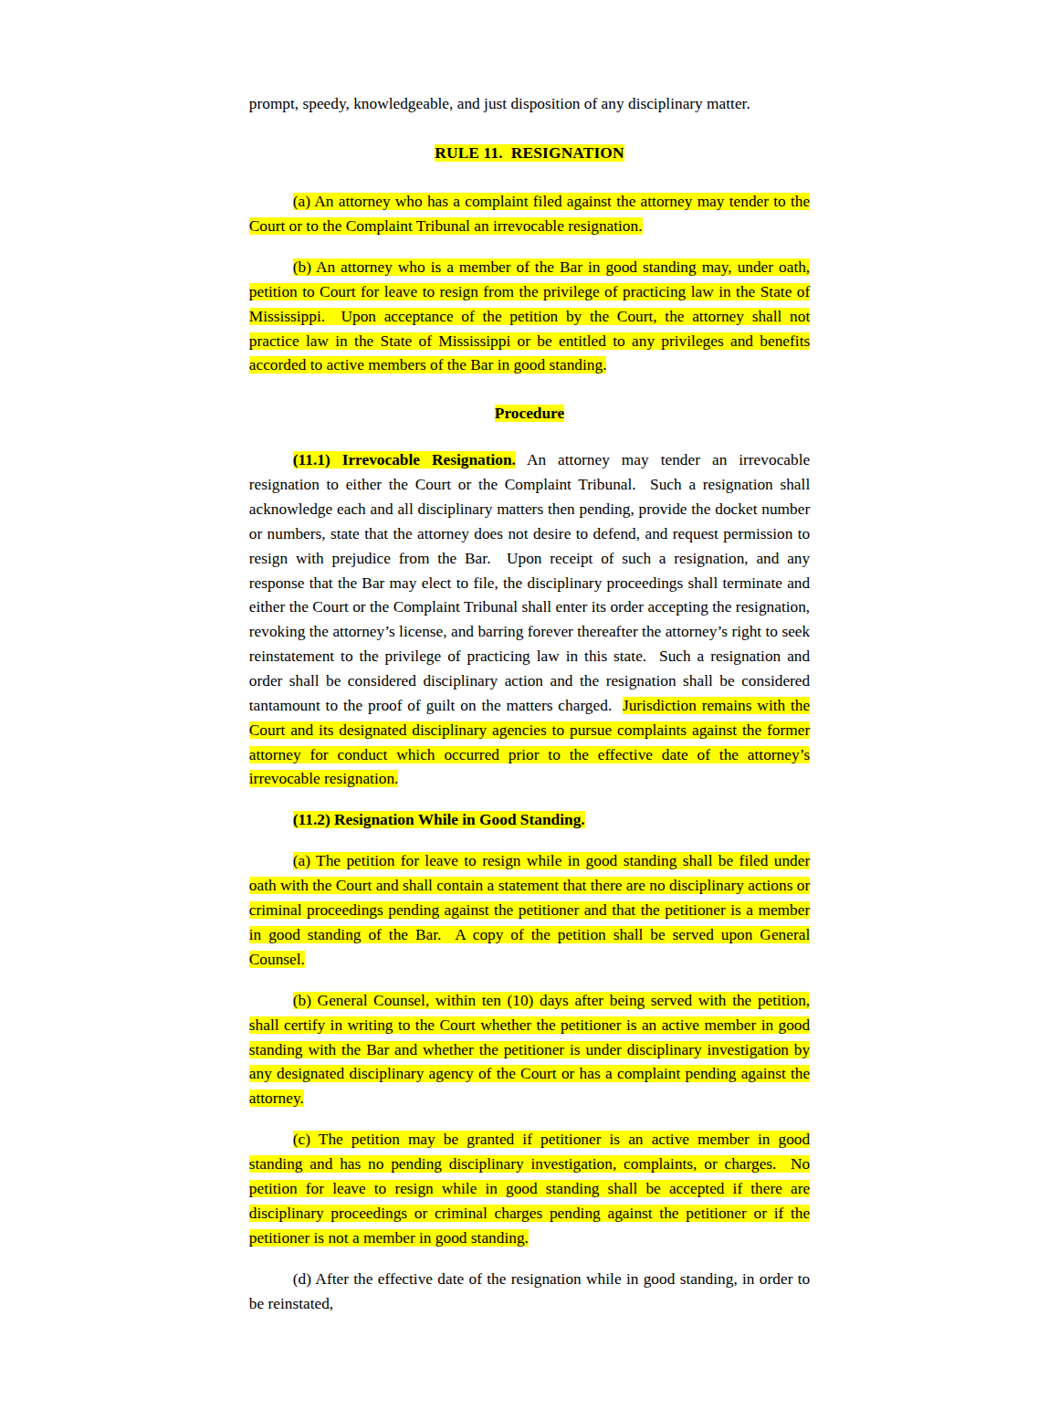prompt, speedy, knowledgeable, and just disposition of any disciplinary matter.
RULE 11. RESIGNATION
(a) An attorney who has a complaint filed against the attorney may tender to the Court or to the Complaint Tribunal an irrevocable resignation.
(b) An attorney who is a member of the Bar in good standing may, under oath, petition to Court for leave to resign from the privilege of practicing law in the State of Mississippi. Upon acceptance of the petition by the Court, the attorney shall not practice law in the State of Mississippi or be entitled to any privileges and benefits accorded to active members of the Bar in good standing.
Procedure
(11.1) Irrevocable Resignation. An attorney may tender an irrevocable resignation to either the Court or the Complaint Tribunal. Such a resignation shall acknowledge each and all disciplinary matters then pending, provide the docket number or numbers, state that the attorney does not desire to defend, and request permission to resign with prejudice from the Bar. Upon receipt of such a resignation, and any response that the Bar may elect to file, the disciplinary proceedings shall terminate and either the Court or the Complaint Tribunal shall enter its order accepting the resignation, revoking the attorney’s license, and barring forever thereafter the attorney’s right to seek reinstatement to the privilege of practicing law in this state. Such a resignation and order shall be considered disciplinary action and the resignation shall be considered tantamount to the proof of guilt on the matters charged. Jurisdiction remains with the Court and its designated disciplinary agencies to pursue complaints against the former attorney for conduct which occurred prior to the effective date of the attorney’s irrevocable resignation.
(11.2) Resignation While in Good Standing.
(a) The petition for leave to resign while in good standing shall be filed under oath with the Court and shall contain a statement that there are no disciplinary actions or criminal proceedings pending against the petitioner and that the petitioner is a member in good standing of the Bar. A copy of the petition shall be served upon General Counsel.
(b) General Counsel, within ten (10) days after being served with the petition, shall certify in writing to the Court whether the petitioner is an active member in good standing with the Bar and whether the petitioner is under disciplinary investigation by any designated disciplinary agency of the Court or has a complaint pending against the attorney.
(c) The petition may be granted if petitioner is an active member in good standing and has no pending disciplinary investigation, complaints, or charges. No petition for leave to resign while in good standing shall be accepted if there are disciplinary proceedings or criminal charges pending against the petitioner or if the petitioner is not a member in good standing.
(d) After the effective date of the resignation while in good standing, in order to be reinstated,